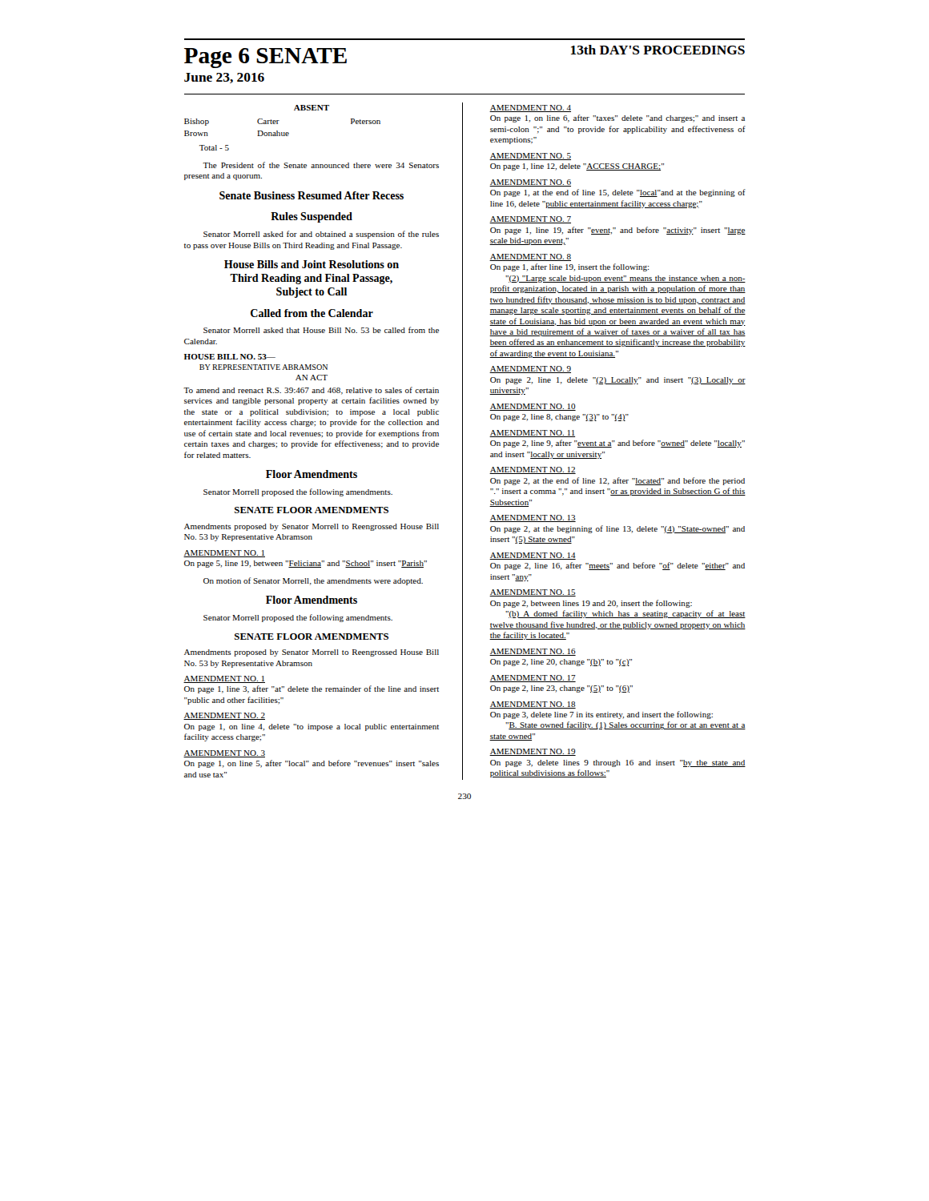Page 6 SENATE
13th DAY'S PROCEEDINGS
June 23, 2016
ABSENT
| Bishop | Carter | Peterson |
| Brown | Donahue | |
Total - 5
The President of the Senate announced there were 34 Senators present and a quorum.
Senate Business Resumed After Recess
Rules Suspended
Senator Morrell asked for and obtained a suspension of the rules to pass over House Bills on Third Reading and Final Passage.
House Bills and Joint Resolutions on
Third Reading and Final Passage,
Subject to Call
Called from the Calendar
Senator Morrell asked that House Bill No. 53 be called from the Calendar.
HOUSE BILL NO. 53—
BY REPRESENTATIVE ABRAMSON
AN ACT
To amend and reenact R.S. 39:467 and 468, relative to sales of certain services and tangible personal property at certain facilities owned by the state or a political subdivision; to impose a local public entertainment facility access charge; to provide for the collection and use of certain state and local revenues; to provide for exemptions from certain taxes and charges; to provide for effectiveness; and to provide for related matters.
Floor Amendments
Senator Morrell proposed the following amendments.
SENATE FLOOR AMENDMENTS
Amendments proposed by Senator Morrell to Reengrossed House Bill No. 53 by Representative Abramson
AMENDMENT NO. 1
On page 5, line 19, between "Feliciana" and "School" insert "Parish"
On motion of Senator Morrell, the amendments were adopted.
Floor Amendments
Senator Morrell proposed the following amendments.
SENATE FLOOR AMENDMENTS
Amendments proposed by Senator Morrell to Reengrossed House Bill No. 53 by Representative Abramson
AMENDMENT NO. 1
On page 1, line 3, after "at" delete the remainder of the line and insert "public and other facilities;"
AMENDMENT NO. 2
On page 1, on line 4, delete "to impose a local public entertainment facility access charge;"
AMENDMENT NO. 3
On page 1, on line 5, after "local" and before "revenues" insert "sales and use tax"
AMENDMENT NO. 4
On page 1, on line 6, after "taxes" delete "and charges;" and insert a semi-colon ";" and "to provide for applicability and effectiveness of exemptions;"
AMENDMENT NO. 5
On page 1, line 12, delete "ACCESS CHARGE;"
AMENDMENT NO. 6
On page 1, at the end of line 15, delete "local"and at the beginning of line 16, delete "public entertainment facility access charge;"
AMENDMENT NO. 7
On page 1, line 19, after "event," and before "activity" insert "large scale bid-upon event,"
AMENDMENT NO. 8
On page 1, after line 19, insert the following:
"(2) "Large scale bid-upon event" means the instance when a non-profit organization, located in a parish with a population of more than two hundred fifty thousand, whose mission is to bid upon, contract and manage large scale sporting and entertainment events on behalf of the state of Louisiana, has bid upon or been awarded an event which may have a bid requirement of a waiver of taxes or a waiver of all tax has been offered as an enhancement to significantly increase the probability of awarding the event to Louisiana."
AMENDMENT NO. 9
On page 2, line 1, delete "(2) Locally" and insert "(3) Locally or university"
AMENDMENT NO. 10
On page 2, line 8, change "(3)" to "(4)"
AMENDMENT NO. 11
On page 2, line 9, after "event at a" and before "owned" delete "locally" and insert "locally or university"
AMENDMENT NO. 12
On page 2, at the end of line 12, after "located" and before the period "." insert a comma "," and insert "or as provided in Subsection G of this Subsection"
AMENDMENT NO. 13
On page 2, at the beginning of line 13, delete "(4) "State-owned" and insert "(5) State owned"
AMENDMENT NO. 14
On page 2, line 16, after "meets" and before "of" delete "either" and insert "any"
AMENDMENT NO. 15
On page 2, between lines 19 and 20, insert the following:
"(b) A domed facility which has a seating capacity of at least twelve thousand five hundred, or the publicly owned property on which the facility is located."
AMENDMENT NO. 16
On page 2, line 20, change "(b)" to "(c)"
AMENDMENT NO. 17
On page 2, line 23, change "(5)" to "(6)"
AMENDMENT NO. 18
On page 3, delete line 7 in its entirety, and insert the following:
"B. State owned facility. (1) Sales occurring for or at an event at a state owned"
AMENDMENT NO. 19
On page 3, delete lines 9 through 16 and insert "by the state and political subdivisions as follows:"
230